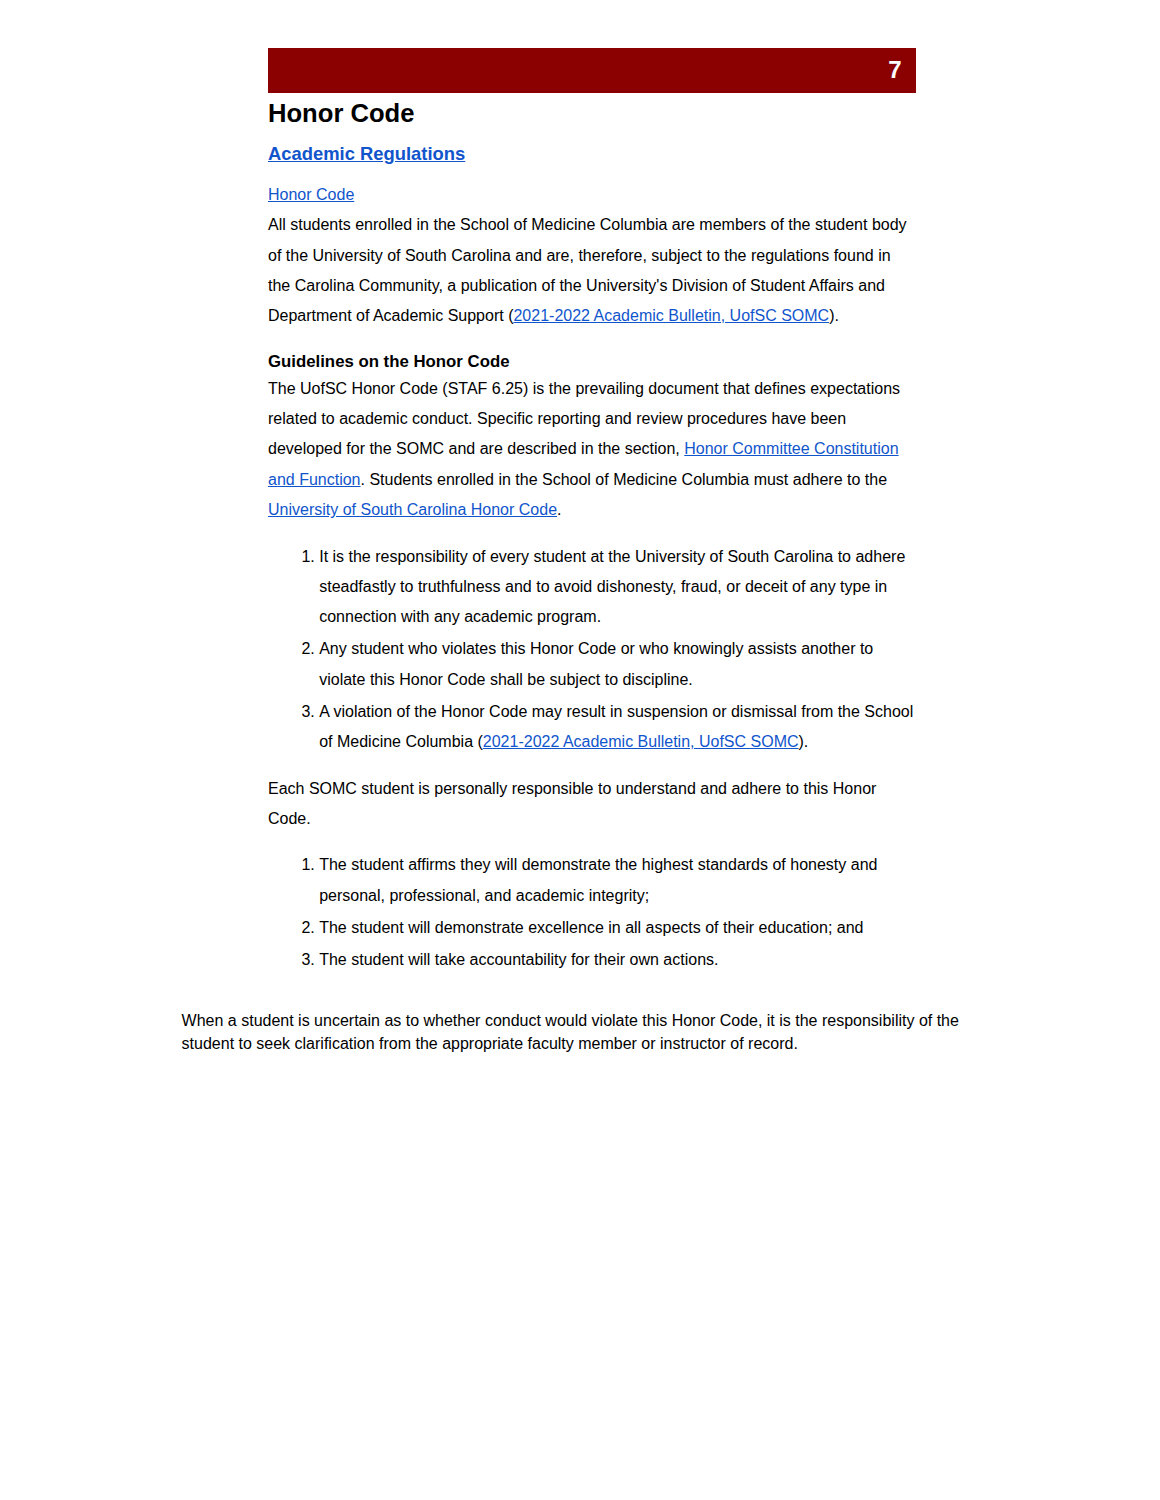7
Honor Code
Academic Regulations
Honor Code
All students enrolled in the School of Medicine Columbia are members of the student body of the University of South Carolina and are, therefore, subject to the regulations found in the Carolina Community, a publication of the University's Division of Student Affairs and Department of Academic Support (2021-2022 Academic Bulletin, UofSC SOMC).
Guidelines on the Honor Code
The UofSC Honor Code (STAF 6.25) is the prevailing document that defines expectations related to academic conduct. Specific reporting and review procedures have been developed for the SOMC and are described in the section, Honor Committee Constitution and Function. Students enrolled in the School of Medicine Columbia must adhere to the University of South Carolina Honor Code.
It is the responsibility of every student at the University of South Carolina to adhere steadfastly to truthfulness and to avoid dishonesty, fraud, or deceit of any type in connection with any academic program.
Any student who violates this Honor Code or who knowingly assists another to violate this Honor Code shall be subject to discipline.
A violation of the Honor Code may result in suspension or dismissal from the School of Medicine Columbia (2021-2022 Academic Bulletin, UofSC SOMC).
Each SOMC student is personally responsible to understand and adhere to this Honor Code.
The student affirms they will demonstrate the highest standards of honesty and personal, professional, and academic integrity;
The student will demonstrate excellence in all aspects of their education; and
The student will take accountability for their own actions.
When a student is uncertain as to whether conduct would violate this Honor Code, it is the responsibility of the student to seek clarification from the appropriate faculty member or instructor of record.